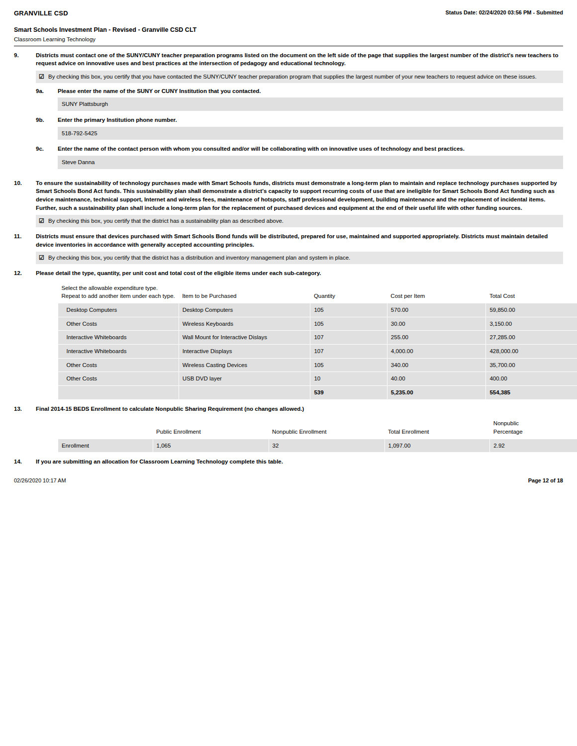GRANVILLE CSD
Status Date: 02/24/2020 03:56 PM - Submitted
Smart Schools Investment Plan - Revised - Granville CSD CLT
Classroom Learning Technology
9.
Districts must contact one of the SUNY/CUNY teacher preparation programs listed on the document on the left side of the page that supplies the largest number of the district's new teachers to request advice on innovative uses and best practices at the intersection of pedagogy and educational technology.
☑ By checking this box, you certify that you have contacted the SUNY/CUNY teacher preparation program that supplies the largest number of your new teachers to request advice on these issues.
9a.
Please enter the name of the SUNY or CUNY Institution that you contacted.
SUNY Plattsburgh
9b.
Enter the primary Institution phone number.
518-792-5425
9c.
Enter the name of the contact person with whom you consulted and/or will be collaborating with on innovative uses of technology and best practices.
Steve Danna
10.
To ensure the sustainability of technology purchases made with Smart Schools funds, districts must demonstrate a long-term plan to maintain and replace technology purchases supported by Smart Schools Bond Act funds. This sustainability plan shall demonstrate a district's capacity to support recurring costs of use that are ineligible for Smart Schools Bond Act funding such as device maintenance, technical support, Internet and wireless fees, maintenance of hotspots, staff professional development, building maintenance and the replacement of incidental items. Further, such a sustainability plan shall include a long-term plan for the replacement of purchased devices and equipment at the end of their useful life with other funding sources.
☑ By checking this box, you certify that the district has a sustainability plan as described above.
11.
Districts must ensure that devices purchased with Smart Schools Bond funds will be distributed, prepared for use, maintained and supported appropriately. Districts must maintain detailed device inventories in accordance with generally accepted accounting principles.
☑ By checking this box, you certify that the district has a distribution and inventory management plan and system in place.
12.
Please detail the type, quantity, per unit cost and total cost of the eligible items under each sub-category.
| Select the allowable expenditure type. Repeat to add another item under each type. | Item to be Purchased | Quantity | Cost per Item | Total Cost |
| --- | --- | --- | --- | --- |
| Desktop Computers | Desktop Computers | 105 | 570.00 | 59,850.00 |
| Other Costs | Wireless Keyboards | 105 | 30.00 | 3,150.00 |
| Interactive Whiteboards | Wall Mount for Interactive Dislays | 107 | 255.00 | 27,285.00 |
| Interactive Whiteboards | Interactive Displays | 107 | 4,000.00 | 428,000.00 |
| Other Costs | Wireless Casting Devices | 105 | 340.00 | 35,700.00 |
| Other Costs | USB DVD layer | 10 | 40.00 | 400.00 |
| | | 539 | 5,235.00 | 554,385 |
13.
Final 2014-15 BEDS Enrollment to calculate Nonpublic Sharing Requirement (no changes allowed.)
| | Public Enrollment | Nonpublic Enrollment | Total Enrollment | Nonpublic Percentage |
| --- | --- | --- | --- | --- |
| Enrollment | 1,065 | 32 | 1,097.00 | 2.92 |
14.
If you are submitting an allocation for Classroom Learning Technology complete this table.
02/26/2020 10:17 AM
Page 12 of 18